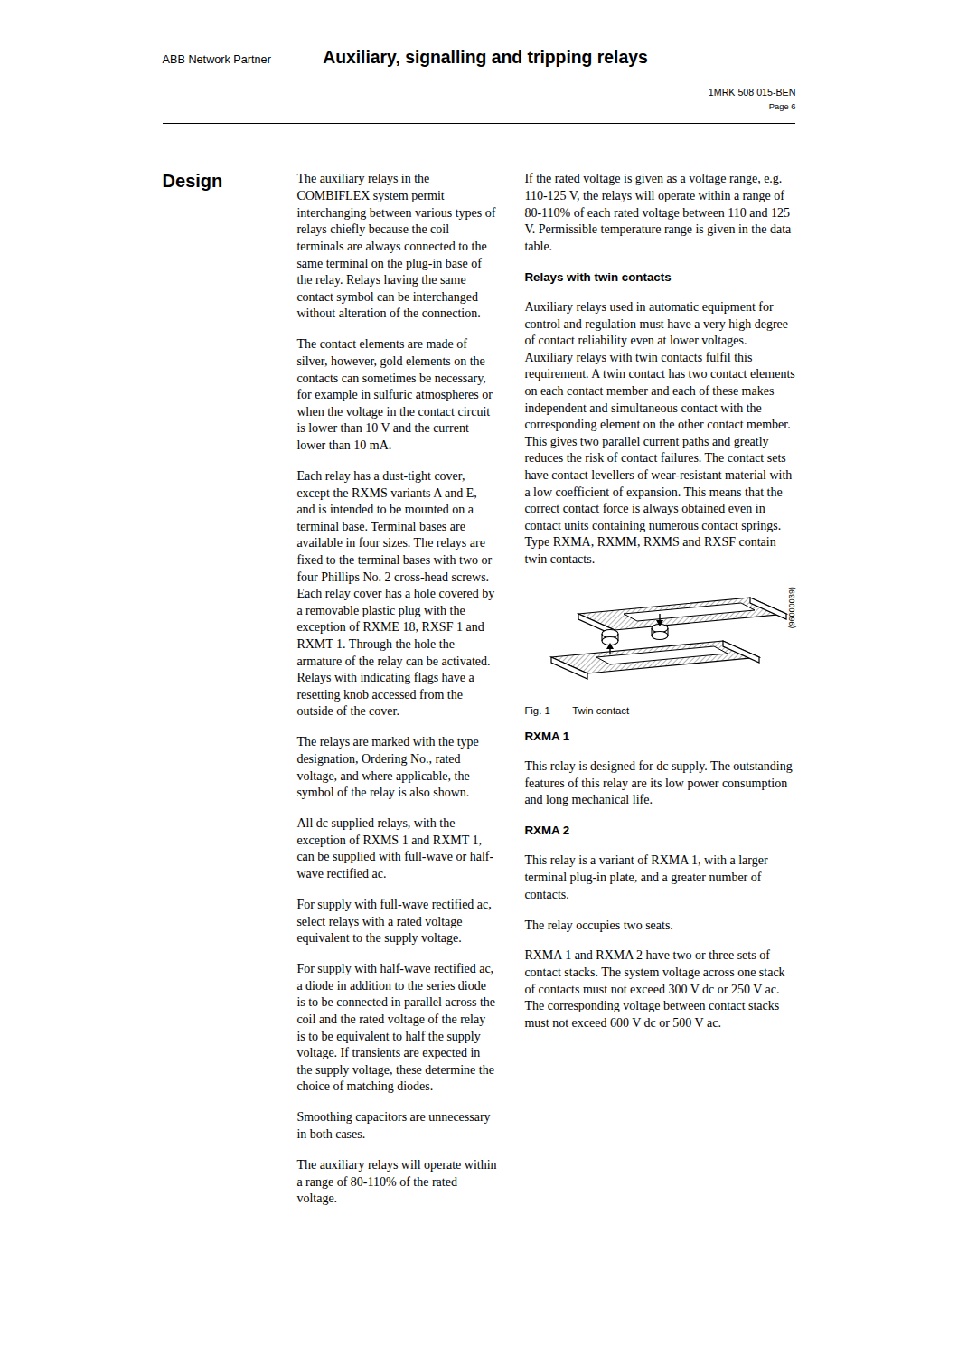ABB Network Partner
Auxiliary, signalling and tripping relays
1MRK 508 015-BEN
Page 6
Design
The auxiliary relays in the COMBIFLEX system permit interchanging between various types of relays chiefly because the coil terminals are always connected to the same terminal on the plug-in base of the relay. Relays having the same contact symbol can be interchanged without alteration of the connection.
The contact elements are made of silver, however, gold elements on the contacts can sometimes be necessary, for example in sulfuric atmospheres or when the voltage in the contact circuit is lower than 10 V and the current lower than 10 mA.
Each relay has a dust-tight cover, except the RXMS variants A and E, and is intended to be mounted on a terminal base. Terminal bases are available in four sizes. The relays are fixed to the terminal bases with two or four Phillips No. 2 cross-head screws. Each relay cover has a hole covered by a removable plastic plug with the exception of RXME 18, RXSF 1 and RXMT 1. Through the hole the armature of the relay can be activated. Relays with indicating flags have a resetting knob accessed from the outside of the cover.
The relays are marked with the type designation, Ordering No., rated voltage, and where applicable, the symbol of the relay is also shown.
All dc supplied relays, with the exception of RXMS 1 and RXMT 1, can be supplied with full-wave or half-wave rectified ac.
For supply with full-wave rectified ac, select relays with a rated voltage equivalent to the supply voltage.
For supply with half-wave rectified ac, a diode in addition to the series diode is to be connected in parallel across the coil and the rated voltage of the relay is to be equivalent to half the supply voltage. If transients are expected in the supply voltage, these determine the choice of matching diodes.
Smoothing capacitors are unnecessary in both cases.
The auxiliary relays will operate within a range of 80-110% of the rated voltage.
If the rated voltage is given as a voltage range, e.g. 110-125 V, the relays will operate within a range of 80-110% of each rated voltage between 110 and 125 V. Permissible temperature range is given in the data table.
Relays with twin contacts
Auxiliary relays used in automatic equipment for control and regulation must have a very high degree of contact reliability even at lower voltages. Auxiliary relays with twin contacts fulfil this requirement. A twin contact has two contact elements on each contact member and each of these makes independent and simultaneous contact with the corresponding element on the other contact member. This gives two parallel current paths and greatly reduces the risk of contact failures. The contact sets have contact levellers of wear-resistant material with a low coefficient of expansion. This means that the correct contact force is always obtained even in contact units containing numerous contact springs. Type RXMA, RXMM, RXMS and RXSF contain twin contacts.
(96000039)
Fig. 1 Twin contact
RXMA 1
This relay is designed for dc supply. The outstanding features of this relay are its low power consumption and long mechanical life.
RXMA 2
This relay is a variant of RXMA 1, with a larger terminal plug-in plate, and a greater number of contacts.
The relay occupies two seats.
RXMA 1 and RXMA 2 have two or three sets of contact stacks. The system voltage across one stack of contacts must not exceed 300 V dc or 250 V ac. The corresponding voltage between contact stacks must not exceed 600 V dc or 500 V ac.